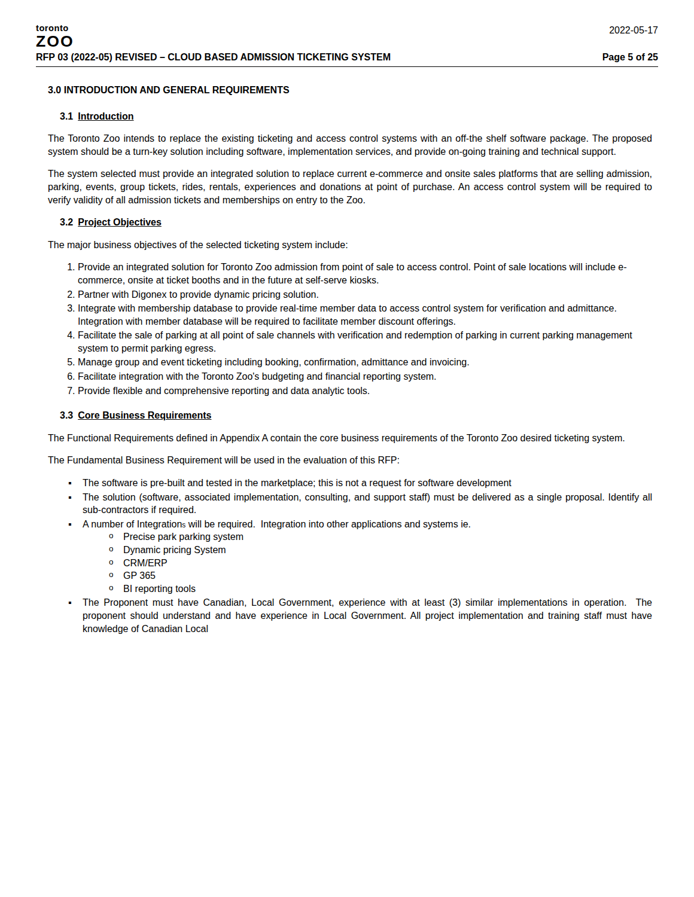toronto
ZOO
2022-05-17
RFP 03 (2022-05) REVISED – CLOUD BASED ADMISSION TICKETING SYSTEM
Page 5 of 25
3.0 INTRODUCTION AND GENERAL REQUIREMENTS
3.1 Introduction
The Toronto Zoo intends to replace the existing ticketing and access control systems with an off-the shelf software package. The proposed system should be a turn-key solution including software, implementation services, and provide on-going training and technical support.
The system selected must provide an integrated solution to replace current e-commerce and onsite sales platforms that are selling admission, parking, events, group tickets, rides, rentals, experiences and donations at point of purchase. An access control system will be required to verify validity of all admission tickets and memberships on entry to the Zoo.
3.2 Project Objectives
The major business objectives of the selected ticketing system include:
Provide an integrated solution for Toronto Zoo admission from point of sale to access control. Point of sale locations will include e-commerce, onsite at ticket booths and in the future at self-serve kiosks.
Partner with Digonex to provide dynamic pricing solution.
Integrate with membership database to provide real-time member data to access control system for verification and admittance. Integration with member database will be required to facilitate member discount offerings.
Facilitate the sale of parking at all point of sale channels with verification and redemption of parking in current parking management system to permit parking egress.
Manage group and event ticketing including booking, confirmation, admittance and invoicing.
Facilitate integration with the Toronto Zoo's budgeting and financial reporting system.
Provide flexible and comprehensive reporting and data analytic tools.
3.3 Core Business Requirements
The Functional Requirements defined in Appendix A contain the core business requirements of the Toronto Zoo desired ticketing system.
The Fundamental Business Requirement will be used in the evaluation of this RFP:
The software is pre-built and tested in the marketplace; this is not a request for software development
The solution (software, associated implementation, consulting, and support staff) must be delivered as a single proposal. Identify all sub-contractors if required.
A number of Integrations will be required. Integration into other applications and systems ie.
Precise park parking system
Dynamic pricing System
CRM/ERP
GP 365
BI reporting tools
The Proponent must have Canadian, Local Government, experience with at least (3) similar implementations in operation. The proponent should understand and have experience in Local Government. All project implementation and training staff must have knowledge of Canadian Local